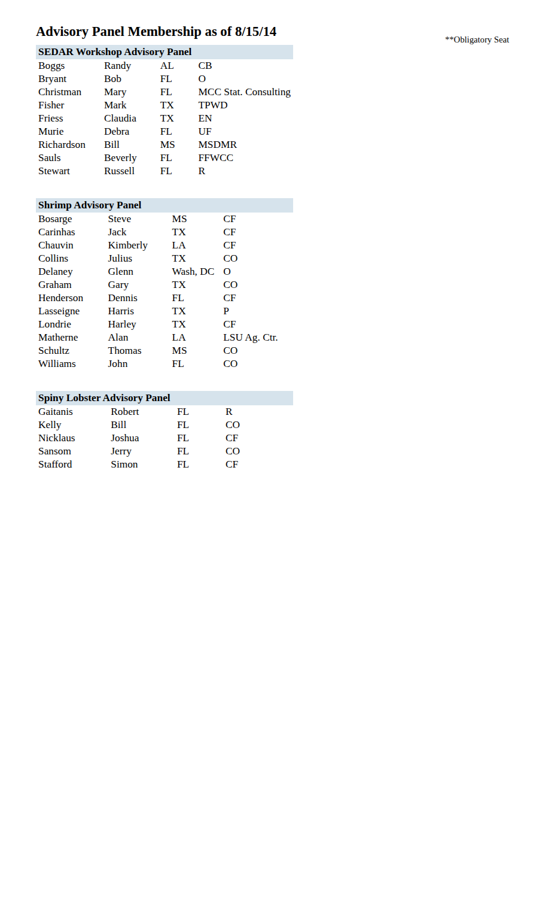**Obligatory Seat
Advisory Panel Membership as of 8/15/14
SEDAR Workshop Advisory Panel
| Boggs | Randy | AL | CB |
| Bryant | Bob | FL | O |
| Christman | Mary | FL | MCC Stat. Consulting |
| Fisher | Mark | TX | TPWD |
| Friess | Claudia | TX | EN |
| Murie | Debra | FL | UF |
| Richardson | Bill | MS | MSDMR |
| Sauls | Beverly | FL | FFWCC |
| Stewart | Russell | FL | R |
Shrimp Advisory Panel
| Bosarge | Steve | MS | CF |
| Carinhas | Jack | TX | CF |
| Chauvin | Kimberly | LA | CF |
| Collins | Julius | TX | CO |
| Delaney | Glenn | Wash, DC | O |
| Graham | Gary | TX | CO |
| Henderson | Dennis | FL | CF |
| Lasseigne | Harris | TX | P |
| Londrie | Harley | TX | CF |
| Matherne | Alan | LA | LSU Ag. Ctr. |
| Schultz | Thomas | MS | CO |
| Williams | John | FL | CO |
Spiny Lobster Advisory Panel
| Gaitanis | Robert | FL | R |
| Kelly | Bill | FL | CO |
| Nicklaus | Joshua | FL | CF |
| Sansom | Jerry | FL | CO |
| Stafford | Simon | FL | CF |